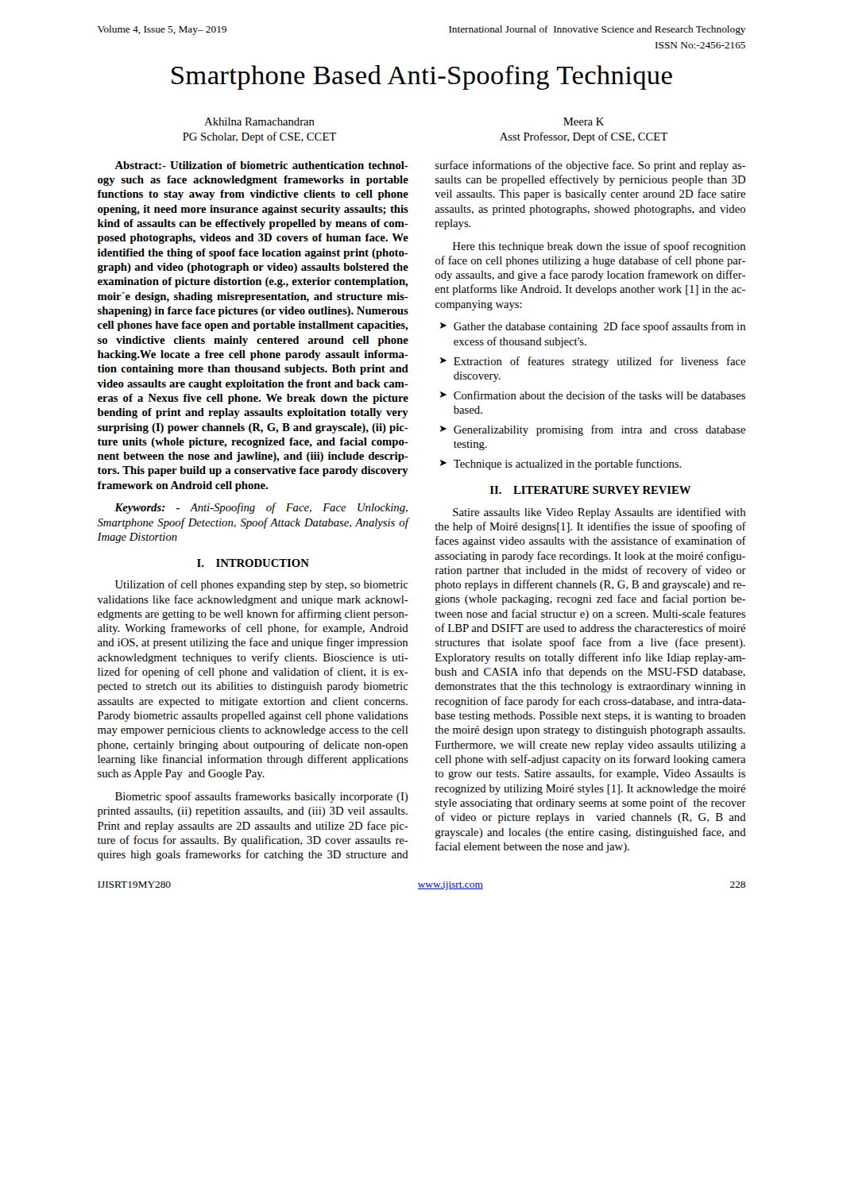Volume 4, Issue 5, May– 2019
International Journal of Innovative Science and Research Technology
ISSN No:-2456-2165
Smartphone Based Anti-Spoofing Technique
Akhilna Ramachandran
PG Scholar, Dept of CSE, CCET
Meera K
Asst Professor, Dept of CSE, CCET
Abstract:- Utilization of biometric authentication technology such as face acknowledgment frameworks in portable functions to stay away from vindictive clients to cell phone opening, it need more insurance against security assaults; this kind of assaults can be effectively propelled by means of composed photographs, videos and 3D covers of human face. We identified the thing of spoof face location against print (photograph) and video (photograph or video) assaults bolstered the examination of picture distortion (e.g., exterior contemplation, moir´e design, shading misrepresentation, and structure misshapening) in farce face pictures (or video outlines). Numerous cell phones have face open and portable installment capacities, so vindictive clients mainly centered around cell phone hacking.We locate a free cell phone parody assault information containing more than thousand subjects. Both print and video assaults are caught exploitation the front and back cameras of a Nexus five cell phone. We break down the picture bending of print and replay assaults exploitation totally very surprising (I) power channels (R, G, B and grayscale), (ii) picture units (whole picture, recognized face, and facial component between the nose and jawline), and (iii) include descriptors. This paper build up a conservative face parody discovery framework on Android cell phone.
Keywords: - Anti-Spoofing of Face, Face Unlocking, Smartphone Spoof Detection, Spoof Attack Database, Analysis of Image Distortion
I. INTRODUCTION
Utilization of cell phones expanding step by step, so biometric validations like face acknowledgment and unique mark acknowledgments are getting to be well known for affirming client personality. Working frameworks of cell phone, for example, Android and iOS, at present utilizing the face and unique finger impression acknowledgment techniques to verify clients. Bioscience is utilized for opening of cell phone and validation of client, it is expected to stretch out its abilities to distinguish parody biometric assaults are expected to mitigate extortion and client concerns. Parody biometric assaults propelled against cell phone validations may empower pernicious clients to acknowledge access to the cell phone, certainly bringing about outpouring of delicate non-open learning like financial information through different applications such as Apple Pay and Google Pay.
Biometric spoof assaults frameworks basically incorporate (I) printed assaults, (ii) repetition assaults, and (iii) 3D veil assaults. Print and replay assaults are 2D assaults and utilize 2D face picture of focus for assaults. By qualification, 3D cover assaults requires high goals frameworks for catching the 3D structure and surface informations of the objective face. So print and replay assaults can be propelled effectively by pernicious people than 3D veil assaults. This paper is basically center around 2D face satire assaults, as printed photographs, showed photographs, and video replays.
Here this technique break down the issue of spoof recognition of face on cell phones utilizing a huge database of cell phone parody assaults, and give a face parody location framework on different platforms like Android. It develops another work [1] in the accompanying ways:
Gather the database containing 2D face spoof assaults from in excess of thousand subject's.
Extraction of features strategy utilized for liveness face discovery.
Confirmation about the decision of the tasks will be databases based.
Generalizability promising from intra and cross database testing.
Technique is actualized in the portable functions.
II. LITERATURE SURVEY REVIEW
Satire assaults like Video Replay Assaults are identified with the help of Moiré designs[1]. It identifies the issue of spoofing of faces against video assaults with the assistance of examination of associating in parody face recordings. It look at the moiré configuration partner that included in the midst of recovery of video or photo replays in different channels (R, G, B and grayscale) and regions (whole packaging, recogni zed face and facial portion between nose and facial structur e) on a screen. Multi-scale features of LBP and DSIFT are used to address the characterestics of moiré structures that isolate spoof face from a live (face present). Exploratory results on totally different info like Idiap replay-ambush and CASIA info that depends on the MSU-FSD database, demonstrates that the this technology is extraordinary winning in recognition of face parody for each cross-database, and intra-database testing methods. Possible next steps, it is wanting to broaden the moiré design upon strategy to distinguish photograph assaults. Furthermore, we will create new replay video assaults utilizing a cell phone with self-adjust capacity on its forward looking camera to grow our tests. Satire assaults, for example, Video Assaults is recognized by utilizing Moiré styles [1]. It acknowledge the moiré style associating that ordinary seems at some point of the recover of video or picture replays in varied channels (R, G, B and grayscale) and locales (the entire casing, distinguished face, and facial element between the nose and jaw).
IJISRT19MY280
www.ijisrt.com
228